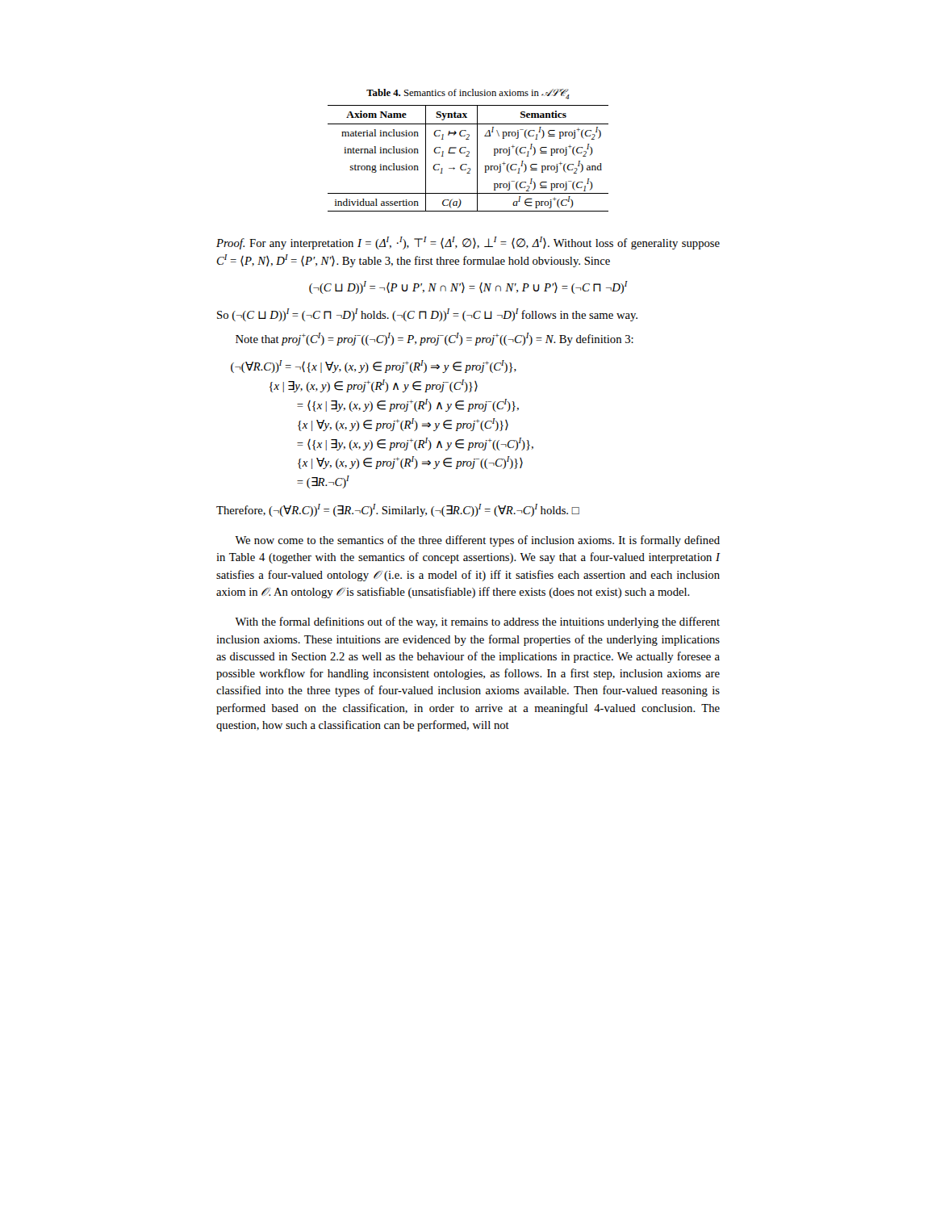Table 4. Semantics of inclusion axioms in 𝒜ℒ𝒞4
| Axiom Name | Syntax | Semantics |
| --- | --- | --- |
| material inclusion | C 1 ↦ C 2 | Δ I \ proj − ( C 1 I ) ⊆ proj + ( C 2 I ) |
| internal inclusion | C 1 ⊏ C 2 | proj + ( C 1 I ) ⊆ proj + ( C 2 I ) |
| strong inclusion | C 1 → C 2 | proj + ( C 1 I ) ⊆ proj + ( C 2 I ) and |
| | | proj − ( C 2 I ) ⊆ proj − ( C 1 I ) |
| individual assertion | C(a) | a I ∈ proj + ( C I ) |
Proof. For any interpretation I = (ΔI, ·I), ⊤I = ⟨ΔI, ∅⟩, ⊥I = ⟨∅, ΔI⟩. Without loss of generality suppose CI = ⟨P, N⟩, DI = ⟨P′, N′⟩. By table 3, the first three formulae hold obviously. Since
(¬(C ⊔ D))I = ¬⟨P ∪ P′, N ∩ N′⟩ = ⟨N ∩ N′, P ∪ P′⟩ = (¬C ⊓ ¬D)I
So (¬(C ⊔ D))I = (¬C ⊓ ¬D)I holds. (¬(C ⊓ D))I = (¬C ⊔ ¬D)I follows in the same way.
Note that proj+(CI) = proj−((¬C)I) = P, proj−(CI) = proj+((¬C)I) = N. By definition 3:
(¬(∀R.C))I = ¬⟨{x | ∀y, (x, y) ∈ proj+(RI) ⇒ y ∈ proj+(CI)},
{x | ∃y, (x, y) ∈ proj+(RI) ∧ y ∈ proj−(CI)}⟩
= ⟨{x | ∃y, (x, y) ∈ proj+(RI) ∧ y ∈ proj−(CI)},
{x | ∀y, (x, y) ∈ proj+(RI) ⇒ y ∈ proj+(CI)}⟩
= ⟨{x | ∃y, (x, y) ∈ proj+(RI) ∧ y ∈ proj+((¬C)I)},
{x | ∀y, (x, y) ∈ proj+(RI) ⇒ y ∈ proj−((¬C)I)}⟩
= (∃R.¬C)I
Therefore, (¬(∀R.C))I = (∃R.¬C)I. Similarly, (¬(∃R.C))I = (∀R.¬C)I holds. □
We now come to the semantics of the three different types of inclusion axioms. It is formally defined in Table 4 (together with the semantics of concept assertions). We say that a four-valued interpretation I satisfies a four-valued ontology 𝒪 (i.e. is a model of it) iff it satisfies each assertion and each inclusion axiom in 𝒪. An ontology 𝒪 is satisfiable (unsatisfiable) iff there exists (does not exist) such a model.
With the formal definitions out of the way, it remains to address the intuitions underlying the different inclusion axioms. These intuitions are evidenced by the formal properties of the underlying implications as discussed in Section 2.2 as well as the behaviour of the implications in practice. We actually foresee a possible workflow for handling inconsistent ontologies, as follows. In a first step, inclusion axioms are classified into the three types of four-valued inclusion axioms available. Then four-valued reasoning is performed based on the classification, in order to arrive at a meaningful 4-valued conclusion. The question, how such a classification can be performed, will not